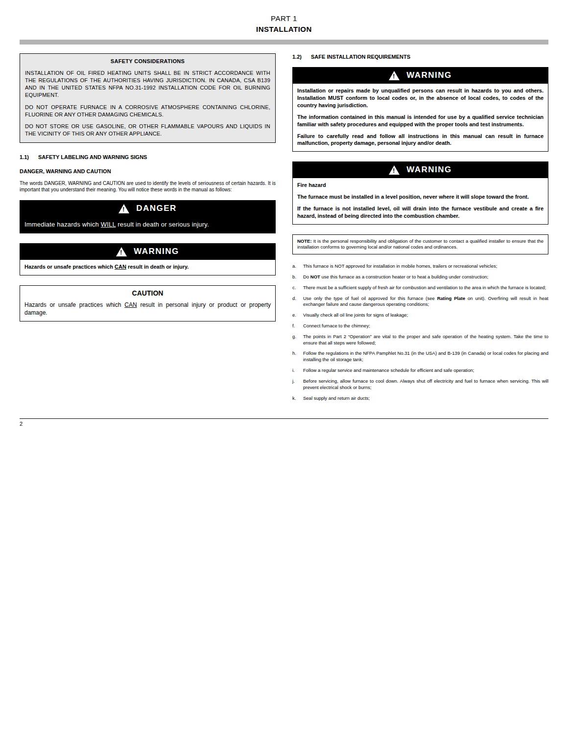PART 1
INSTALLATION
SAFETY CONSIDERATIONS
INSTALLATION OF OIL FIRED HEATING UNITS SHALL BE IN STRICT ACCORDANCE WITH THE REGULATIONS OF THE AUTHORITIES HAVING JURISDICTION. IN CANADA, CSA B139 AND IN THE UNITED STATES NFPA NO.31-1992 INSTALLATION CODE FOR OIL BURNING EQUIPMENT.
DO NOT OPERATE FURNACE IN A CORROSIVE ATMOSPHERE CONTAINING CHLORINE, FLUORINE OR ANY OTHER DAMAGING CHEMICALS.
DO NOT STORE OR USE GASOLINE, OR OTHER FLAMMABLE VAPOURS AND LIQUIDS IN THE VICINITY OF THIS OR ANY OTHER APPLIANCE.
1.1) SAFETY LABELING AND WARNING SIGNS
DANGER, WARNING AND CAUTION
The words DANGER, WARNING and CAUTION are used to identify the levels of seriousness of certain hazards. It is important that you understand their meaning. You will notice these words in the manual as follows:
DANGER
Immediate hazards which WILL result in death or serious injury.
WARNING
Hazards or unsafe practices which CAN result in death or injury.
CAUTION
Hazards or unsafe practices which CAN result in personal injury or product or property damage.
1.2) SAFE INSTALLATION REQUIREMENTS
WARNING
Installation or repairs made by unqualified persons can result in hazards to you and others. Installation MUST conform to local codes or, in the absence of local codes, to codes of the country having jurisdiction.
The information contained in this manual is intended for use by a qualified service technician familiar with safety procedures and equipped with the proper tools and test instruments.
Failure to carefully read and follow all instructions in this manual can result in furnace malfunction, property damage, personal injury and/or death.
WARNING
Fire hazard
The furnace must be installed in a level position, never where it will slope toward the front.
If the furnace is not installed level, oil will drain into the furnace vestibule and create a fire hazard, instead of being directed into the combustion chamber.
NOTE: It is the personal responsibility and obligation of the customer to contact a qualified installer to ensure that the installation conforms to governing local and/or national codes and ordinances.
a. This furnace is NOT approved for installation in mobile homes, trailers or recreational vehicles;
b. Do NOT use this furnace as a construction heater or to heat a building under construction;
c. There must be a sufficient supply of fresh air for combustion and ventilation to the area in which the furnace is located;
d. Use only the type of fuel oil approved for this furnace (see Rating Plate on unit). Overfiring will result in heat exchanger failure and cause dangerous operating conditions;
e. Visually check all oil line joints for signs of leakage;
f. Connect furnace to the chimney;
g. The points in Part 2 “Operation” are vital to the proper and safe operation of the heating system. Take the time to ensure that all steps were followed;
h. Follow the regulations in the NFPA Pamphlet No.31 (in the USA) and B-139 (in Canada) or local codes for placing and installing the oil storage tank;
i. Follow a regular service and maintenance schedule for efficient and safe operation;
j. Before servicing, allow furnace to cool down. Always shut off electricity and fuel to furnace when servicing. This will prevent electrical shock or burns;
k. Seal supply and return air ducts;
2